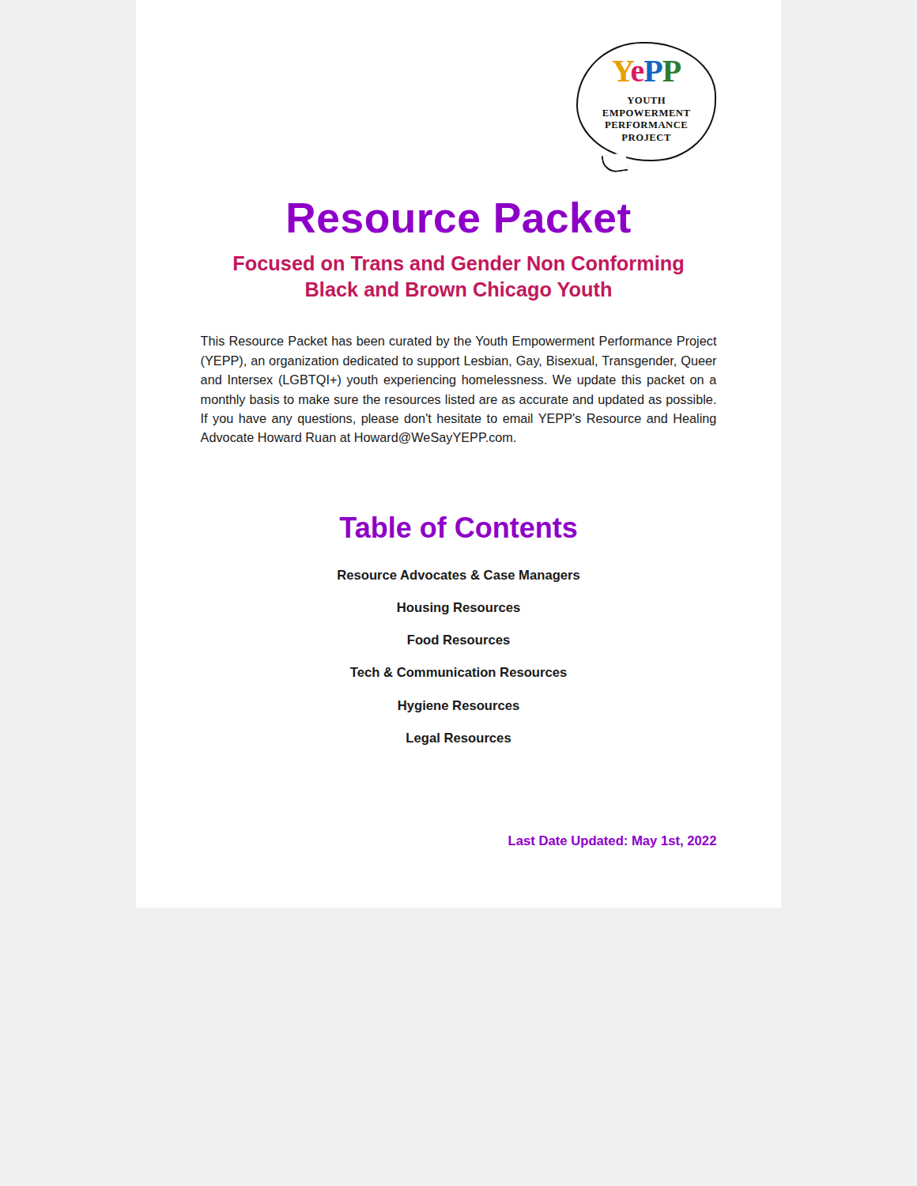YePP
Youth
Empowerment
Performance
Project
Resource Packet
Focused on Trans and Gender Non Conforming
Black and Brown Chicago Youth
This Resource Packet has been curated by the Youth Empowerment Performance Project (YEPP), an organization dedicated to support Lesbian, Gay, Bisexual, Transgender, Queer and Intersex (LGBTQI+) youth experiencing homelessness. We update this packet on a monthly basis to make sure the resources listed are as accurate and updated as possible. If you have any questions, please don't hesitate to email YEPP's Resource and Healing Advocate Howard Ruan at Howard@WeSayYEPP.com.
Table of Contents
Resource Advocates & Case Managers
Housing Resources
Food Resources
Tech & Communication Resources
Hygiene Resources
Legal Resources
Last Date Updated: May 1st, 2022